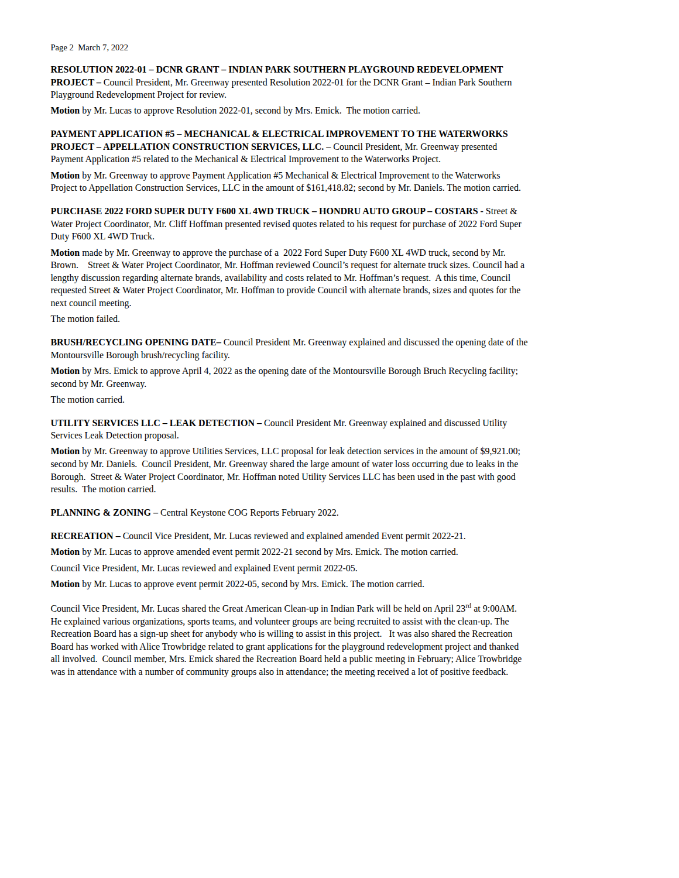Page 2 March 7, 2022
RESOLUTION 2022-01 – DCNR GRANT – INDIAN PARK SOUTHERN PLAYGROUND REDEVELOPMENT PROJECT – Council President, Mr. Greenway presented Resolution 2022-01 for the DCNR Grant – Indian Park Southern Playground Redevelopment Project for review.
Motion by Mr. Lucas to approve Resolution 2022-01, second by Mrs. Emick. The motion carried.
PAYMENT APPLICATION #5 – MECHANICAL & ELECTRICAL IMPROVEMENT TO THE WATERWORKS PROJECT – APPELLATION CONSTRUCTION SERVICES, LLC. – Council President, Mr. Greenway presented Payment Application #5 related to the Mechanical & Electrical Improvement to the Waterworks Project.
Motion by Mr. Greenway to approve Payment Application #5 Mechanical & Electrical Improvement to the Waterworks Project to Appellation Construction Services, LLC in the amount of $161,418.82; second by Mr. Daniels. The motion carried.
PURCHASE 2022 FORD SUPER DUTY F600 XL 4WD TRUCK – HONDRU AUTO GROUP – COSTARS - Street & Water Project Coordinator, Mr. Cliff Hoffman presented revised quotes related to his request for purchase of 2022 Ford Super Duty F600 XL 4WD Truck.
Motion made by Mr. Greenway to approve the purchase of a 2022 Ford Super Duty F600 XL 4WD truck, second by Mr. Brown. Street & Water Project Coordinator, Mr. Hoffman reviewed Council’s request for alternate truck sizes. Council had a lengthy discussion regarding alternate brands, availability and costs related to Mr. Hoffman’s request. A this time, Council requested Street & Water Project Coordinator, Mr. Hoffman to provide Council with alternate brands, sizes and quotes for the next council meeting.
The motion failed.
BRUSH/RECYCLING OPENING DATE– Council President Mr. Greenway explained and discussed the opening date of the Montoursville Borough brush/recycling facility.
Motion by Mrs. Emick to approve April 4, 2022 as the opening date of the Montoursville Borough Bruch Recycling facility; second by Mr. Greenway.
The motion carried.
UTILITY SERVICES LLC – LEAK DETECTION – Council President Mr. Greenway explained and discussed Utility Services Leak Detection proposal.
Motion by Mr. Greenway to approve Utilities Services, LLC proposal for leak detection services in the amount of $9,921.00; second by Mr. Daniels. Council President, Mr. Greenway shared the large amount of water loss occurring due to leaks in the Borough. Street & Water Project Coordinator, Mr. Hoffman noted Utility Services LLC has been used in the past with good results. The motion carried.
PLANNING & ZONING – Central Keystone COG Reports February 2022.
RECREATION – Council Vice President, Mr. Lucas reviewed and explained amended Event permit 2022-21.
Motion by Mr. Lucas to approve amended event permit 2022-21 second by Mrs. Emick. The motion carried.
Council Vice President, Mr. Lucas reviewed and explained Event permit 2022-05.
Motion by Mr. Lucas to approve event permit 2022-05, second by Mrs. Emick. The motion carried.
Council Vice President, Mr. Lucas shared the Great American Clean-up in Indian Park will be held on April 23rd at 9:00AM. He explained various organizations, sports teams, and volunteer groups are being recruited to assist with the clean-up. The Recreation Board has a sign-up sheet for anybody who is willing to assist in this project. It was also shared the Recreation Board has worked with Alice Trowbridge related to grant applications for the playground redevelopment project and thanked all involved. Council member, Mrs. Emick shared the Recreation Board held a public meeting in February; Alice Trowbridge was in attendance with a number of community groups also in attendance; the meeting received a lot of positive feedback.